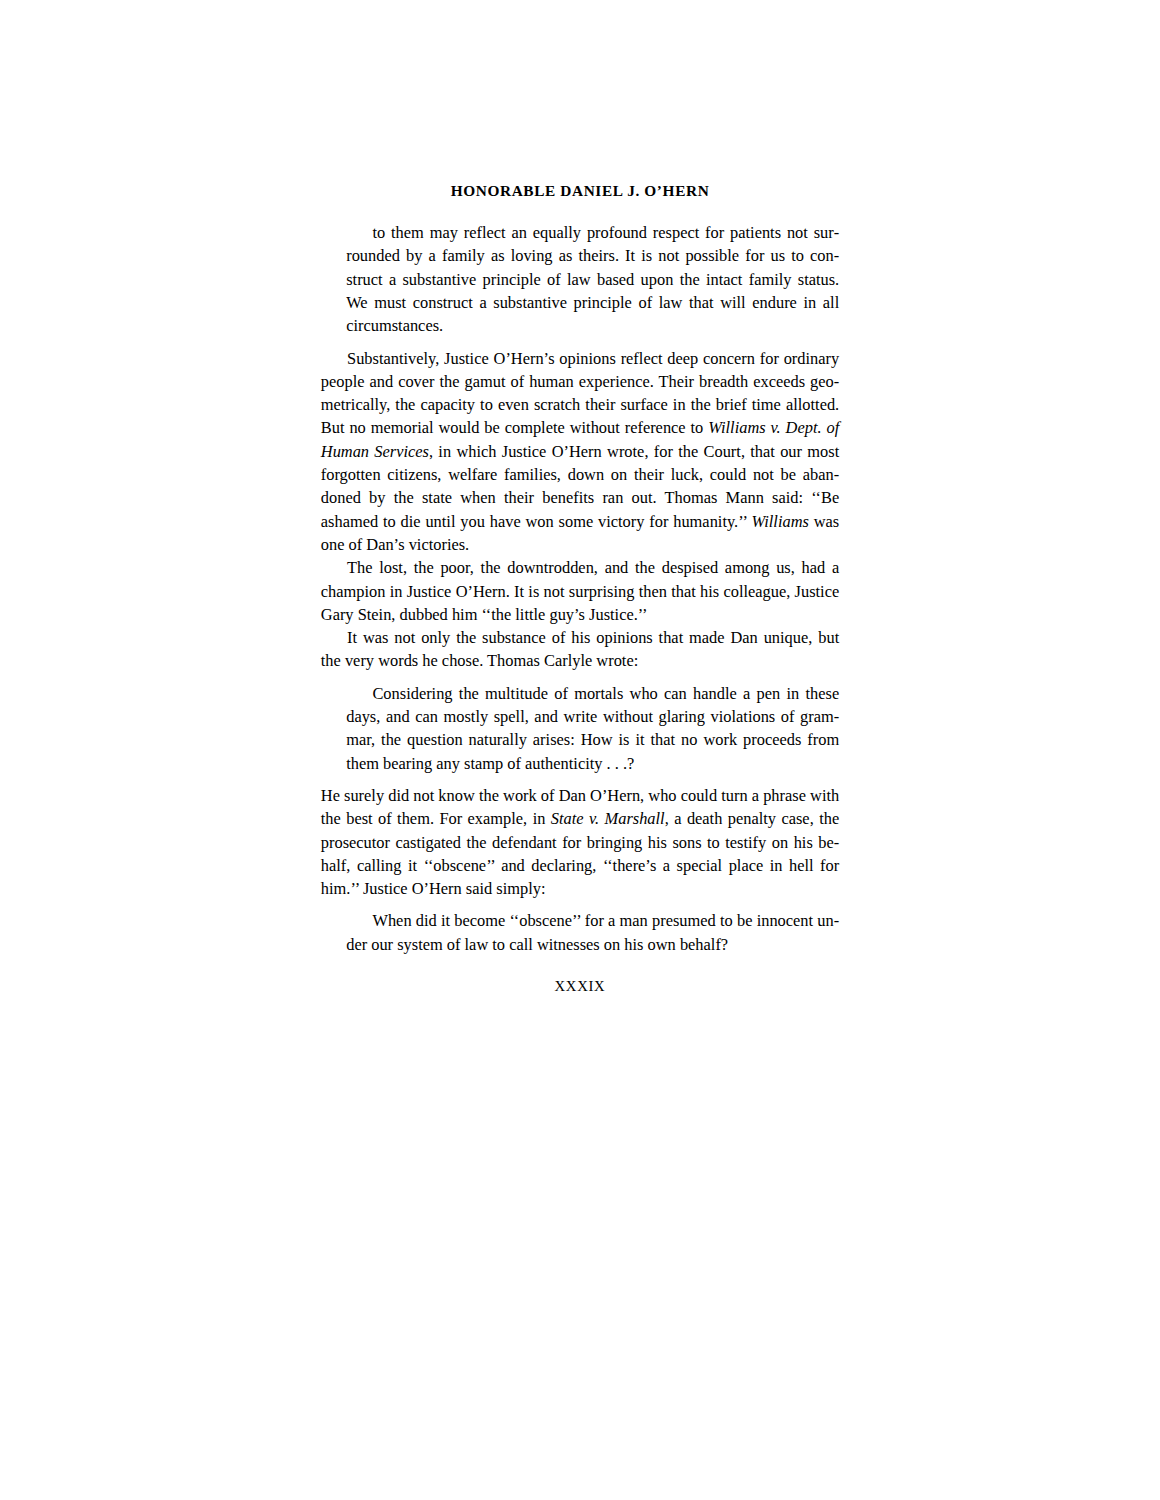HONORABLE DANIEL J. O’HERN
to them may reflect an equally profound respect for patients not surrounded by a family as loving as theirs. It is not possible for us to construct a substantive principle of law based upon the intact family status. We must construct a substantive principle of law that will endure in all circumstances.
Substantively, Justice O’Hern’s opinions reflect deep concern for ordinary people and cover the gamut of human experience. Their breadth exceeds geometrically, the capacity to even scratch their surface in the brief time allotted. But no memorial would be complete without reference to Williams v. Dept. of Human Services, in which Justice O’Hern wrote, for the Court, that our most forgotten citizens, welfare families, down on their luck, could not be abandoned by the state when their benefits ran out. Thomas Mann said: ‘‘Be ashamed to die until you have won some victory for humanity.’’ Williams was one of Dan’s victories.
The lost, the poor, the downtrodden, and the despised among us, had a champion in Justice O’Hern. It is not surprising then that his colleague, Justice Gary Stein, dubbed him ‘‘the little guy’s Justice.’’
It was not only the substance of his opinions that made Dan unique, but the very words he chose. Thomas Carlyle wrote:
Considering the multitude of mortals who can handle a pen in these days, and can mostly spell, and write without glaring violations of grammar, the question naturally arises: How is it that no work proceeds from them bearing any stamp of authenticity . . .?
He surely did not know the work of Dan O’Hern, who could turn a phrase with the best of them. For example, in State v. Marshall, a death penalty case, the prosecutor castigated the defendant for bringing his sons to testify on his behalf, calling it ‘‘obscene’’ and declaring, ‘‘there’s a special place in hell for him.’’ Justice O’Hern said simply:
When did it become ‘‘obscene’’ for a man presumed to be innocent under our system of law to call witnesses on his own behalf?
XXXIX